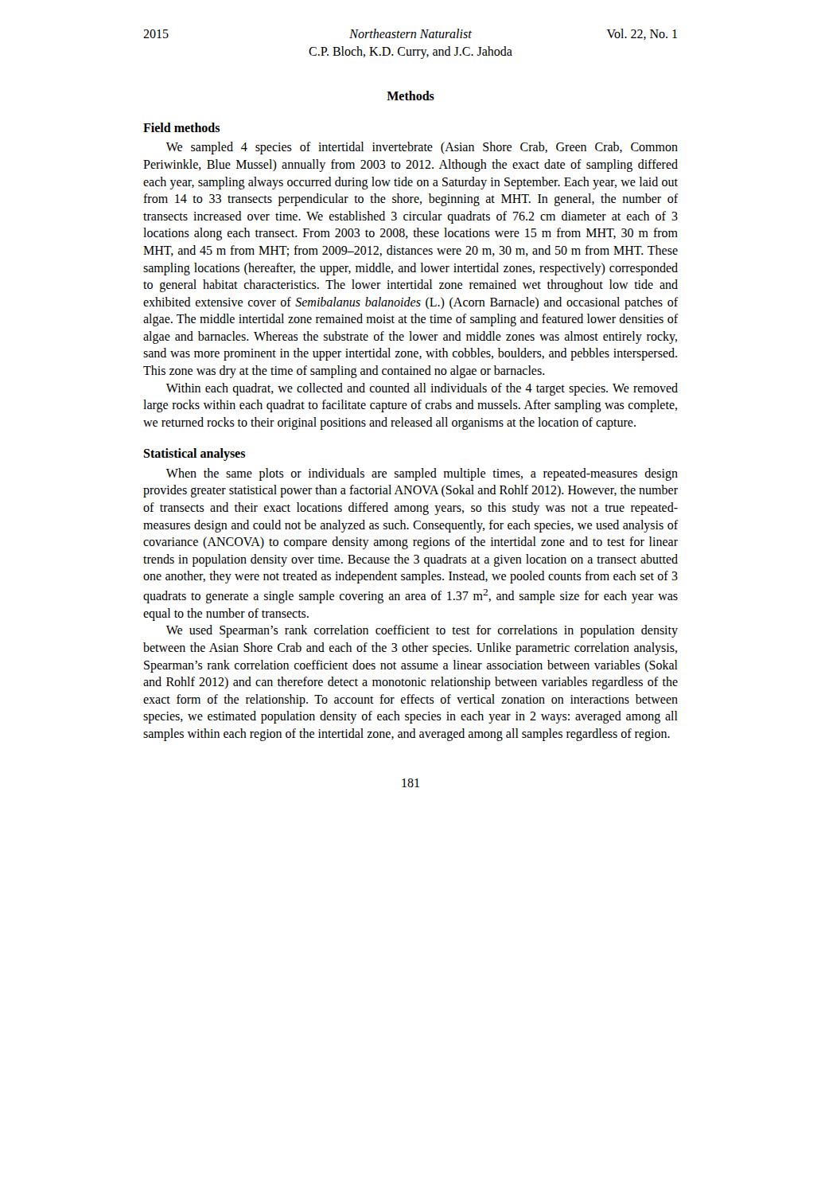2015
Northeastern Naturalist
C.P. Bloch, K.D. Curry, and J.C. Jahoda
Vol. 22, No. 1
Methods
Field methods
We sampled 4 species of intertidal invertebrate (Asian Shore Crab, Green Crab, Common Periwinkle, Blue Mussel) annually from 2003 to 2012. Although the exact date of sampling differed each year, sampling always occurred during low tide on a Saturday in September. Each year, we laid out from 14 to 33 transects perpendicular to the shore, beginning at MHT. In general, the number of transects increased over time. We established 3 circular quadrats of 76.2 cm diameter at each of 3 locations along each transect. From 2003 to 2008, these locations were 15 m from MHT, 30 m from MHT, and 45 m from MHT; from 2009–2012, distances were 20 m, 30 m, and 50 m from MHT. These sampling locations (hereafter, the upper, middle, and lower intertidal zones, respectively) corresponded to general habitat characteristics. The lower intertidal zone remained wet throughout low tide and exhibited extensive cover of Semibalanus balanoides (L.) (Acorn Barnacle) and occasional patches of algae. The middle intertidal zone remained moist at the time of sampling and featured lower densities of algae and barnacles. Whereas the substrate of the lower and middle zones was almost entirely rocky, sand was more prominent in the upper intertidal zone, with cobbles, boulders, and pebbles interspersed. This zone was dry at the time of sampling and contained no algae or barnacles.
Within each quadrat, we collected and counted all individuals of the 4 target species. We removed large rocks within each quadrat to facilitate capture of crabs and mussels. After sampling was complete, we returned rocks to their original positions and released all organisms at the location of capture.
Statistical analyses
When the same plots or individuals are sampled multiple times, a repeated-measures design provides greater statistical power than a factorial ANOVA (Sokal and Rohlf 2012). However, the number of transects and their exact locations differed among years, so this study was not a true repeated-measures design and could not be analyzed as such. Consequently, for each species, we used analysis of covariance (ANCOVA) to compare density among regions of the intertidal zone and to test for linear trends in population density over time. Because the 3 quadrats at a given location on a transect abutted one another, they were not treated as independent samples. Instead, we pooled counts from each set of 3 quadrats to generate a single sample covering an area of 1.37 m2, and sample size for each year was equal to the number of transects.
We used Spearman’s rank correlation coefficient to test for correlations in population density between the Asian Shore Crab and each of the 3 other species. Unlike parametric correlation analysis, Spearman’s rank correlation coefficient does not assume a linear association between variables (Sokal and Rohlf 2012) and can therefore detect a monotonic relationship between variables regardless of the exact form of the relationship. To account for effects of vertical zonation on interactions between species, we estimated population density of each species in each year in 2 ways: averaged among all samples within each region of the intertidal zone, and averaged among all samples regardless of region.
181